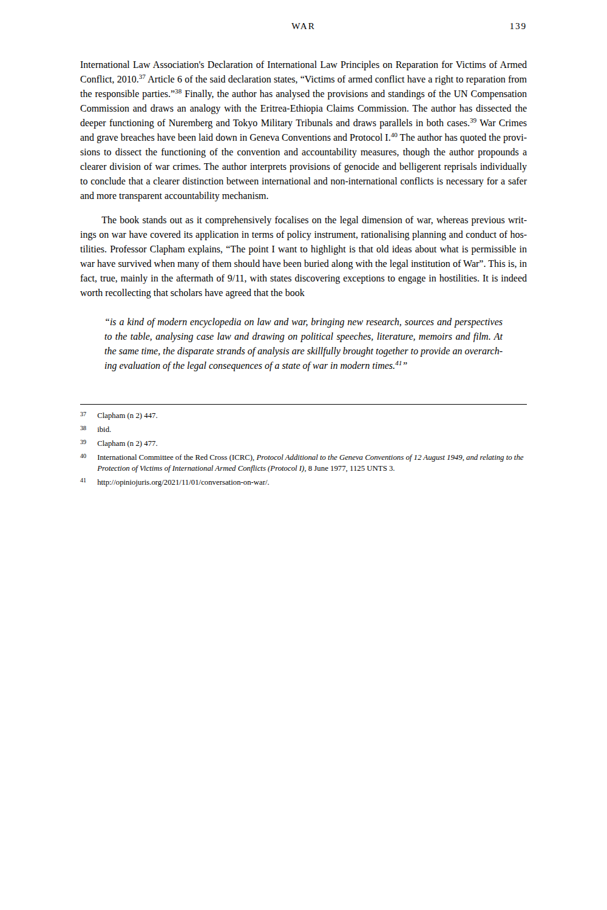War 139
International Law Association's Declaration of International Law Principles on Reparation for Victims of Armed Conflict, 2010.37 Article 6 of the said declaration states, “Victims of armed conflict have a right to reparation from the responsible parties.”38 Finally, the author has analysed the provisions and standings of the UN Compensation Commission and draws an analogy with the Eritrea-Ethiopia Claims Commission. The author has dissected the deeper functioning of Nuremberg and Tokyo Military Tribunals and draws parallels in both cases.39 War Crimes and grave breaches have been laid down in Geneva Conventions and Protocol I.40 The author has quoted the provisions to dissect the functioning of the convention and accountability measures, though the author propounds a clearer division of war crimes. The author interprets provisions of genocide and belligerent reprisals individually to conclude that a clearer distinction between international and non-international conflicts is necessary for a safer and more transparent accountability mechanism.
The book stands out as it comprehensively focalises on the legal dimension of war, whereas previous writings on war have covered its application in terms of policy instrument, rationalising planning and conduct of hostilities. Professor Clapham explains, “The point I want to highlight is that old ideas about what is permissible in war have survived when many of them should have been buried along with the legal institution of War”. This is, in fact, true, mainly in the aftermath of 9/11, with states discovering exceptions to engage in hostilities. It is indeed worth recollecting that scholars have agreed that the book
“is a kind of modern encyclopedia on law and war, bringing new research, sources and perspectives to the table, analysing case law and drawing on political speeches, literature, memoirs and film. At the same time, the disparate strands of analysis are skillfully brought together to provide an overarching evaluation of the legal consequences of a state of war in modern times.41”
37 Clapham (n 2) 447.
38ibid.
39 Clapham (n 2) 477.
40 International Committee of the Red Cross (ICRC), Protocol Additional to the Geneva Conventions of 12 August 1949, and relating to the Protection of Victims of International Armed Conflicts (Protocol I), 8 June 1977, 1125 UNTS 3.
41 http://opiniojuris.org/2021/11/01/conversation-on-war/.